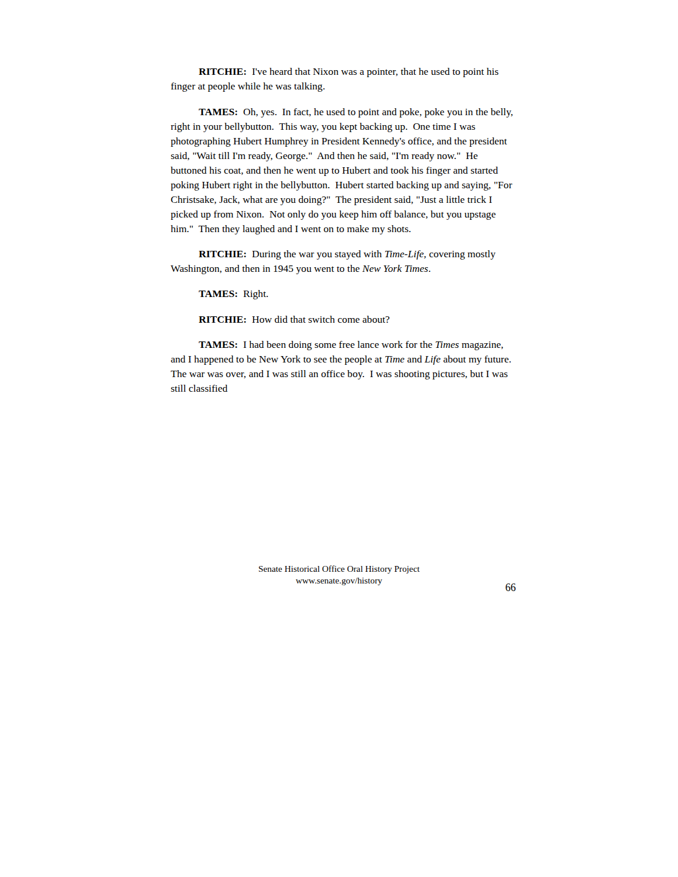RITCHIE: I've heard that Nixon was a pointer, that he used to point his finger at people while he was talking.
TAMES: Oh, yes. In fact, he used to point and poke, poke you in the belly, right in your bellybutton. This way, you kept backing up. One time I was photographing Hubert Humphrey in President Kennedy's office, and the president said, "Wait till I'm ready, George." And then he said, "I'm ready now." He buttoned his coat, and then he went up to Hubert and took his finger and started poking Hubert right in the bellybutton. Hubert started backing up and saying, "For Christsake, Jack, what are you doing?" The president said, "Just a little trick I picked up from Nixon. Not only do you keep him off balance, but you upstage him." Then they laughed and I went on to make my shots.
RITCHIE: During the war you stayed with Time-Life, covering mostly Washington, and then in 1945 you went to the New York Times.
TAMES: Right.
RITCHIE: How did that switch come about?
TAMES: I had been doing some free lance work for the Times magazine, and I happened to be New York to see the people at Time and Life about my future. The war was over, and I was still an office boy. I was shooting pictures, but I was still classified
Senate Historical Office Oral History Project
www.senate.gov/history
66